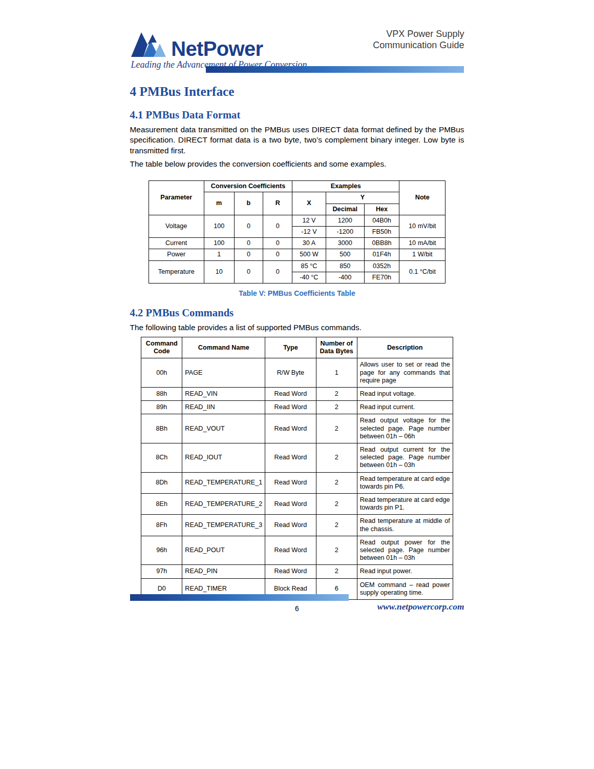Net Power
Leading the Advancement of Power Conversion
VPX Power Supply
Communication Guide
4 PMBus Interface
4.1 PMBus Data Format
Measurement data transmitted on the PMBus uses DIRECT data format defined by the PMBus specification. DIRECT format data is a two byte, two’s complement binary integer. Low byte is transmitted first.
The table below provides the conversion coefficients and some examples.
| Parameter | Conversion Coefficients | Examples | Note |
| --- | --- | --- | --- |
| m | b | R | X | Y |
| Decimal | Hex |
| Voltage | 100 | 0 | 0 | 12 V | 1200 | 04B0h | 10 mV/bit |
| -12 V | -1200 | FB50h |
| Current | 100 | 0 | 0 | 30 A | 3000 | 0BB8h | 10 mA/bit |
| Power | 1 | 0 | 0 | 500 W | 500 | 01F4h | 1 W/bit |
| Temperature | 10 | 0 | 0 | 85 °C | 850 | 0352h | 0.1 °C/bit |
| -40 °C | -400 | FE70h |
Table V: PMBus Coefficients Table
4.2 PMBus Commands
The following table provides a list of supported PMBus commands.
| Command Code | Command Name | Type | Number of Data Bytes | Description |
| --- | --- | --- | --- | --- |
| 00h | PAGE | R/W Byte | 1 | Allows user to set or read the page for any commands that require page |
| 88h | READ_VIN | Read Word | 2 | Read input voltage. |
| 89h | READ_IIN | Read Word | 2 | Read input current. |
| 8Bh | READ_VOUT | Read Word | 2 | Read output voltage for the selected page. Page number between 01h – 06h |
| 8Ch | READ_IOUT | Read Word | 2 | Read output current for the selected page. Page number between 01h – 03h |
| 8Dh | READ_TEMPERATURE_1 | Read Word | 2 | Read temperature at card edge towards pin P6. |
| 8Eh | READ_TEMPERATURE_2 | Read Word | 2 | Read temperature at card edge towards pin P1. |
| 8Fh | READ_TEMPERATURE_3 | Read Word | 2 | Read temperature at middle of the chassis. |
| 96h | READ_POUT | Read Word | 2 | Read output power for the selected page. Page number between 01h – 03h |
| 97h | READ_PIN | Read Word | 2 | Read input power. |
| D0 | READ_TIMER | Block Read | 6 | OEM command – read power supply operating time. |
www.netpowercorp.com
6